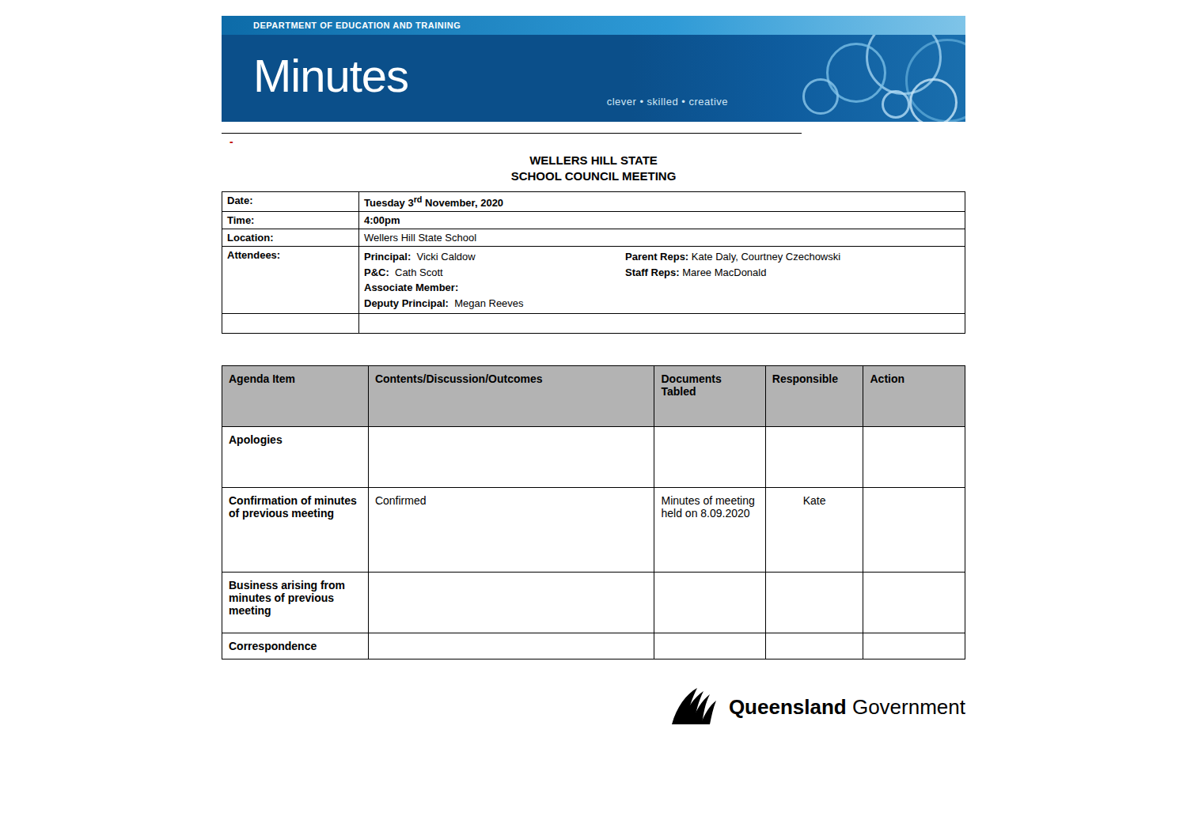Department of Education and Training
Minutes
clever • skilled • creative
-
WELLERS HILL STATE
SCHOOL COUNCIL MEETING
| Date: | Tuesday 3 rd November, 2020 |
| Time: | 4:00pm |
| Location: | Wellers Hill State School |
| Attendees: | Principal: Vicki Caldow Parent Reps: Kate Daly, Courtney Czechowski P&C: Cath Scott Staff Reps: Maree MacDonald Associate Member: Deputy Principal: Megan Reeves |
| Agenda Item | Contents/Discussion/Outcomes | Documents Tabled | Responsible | Action |
| --- | --- | --- | --- | --- |
| Apologies | | | | |
| Confirmation of minutes of previous meeting | Confirmed | Minutes of meeting held on 8.09.2020 | Kate | |
| Business arising from minutes of previous meeting | | | | |
| Correspondence | | | | |
Queensland Government